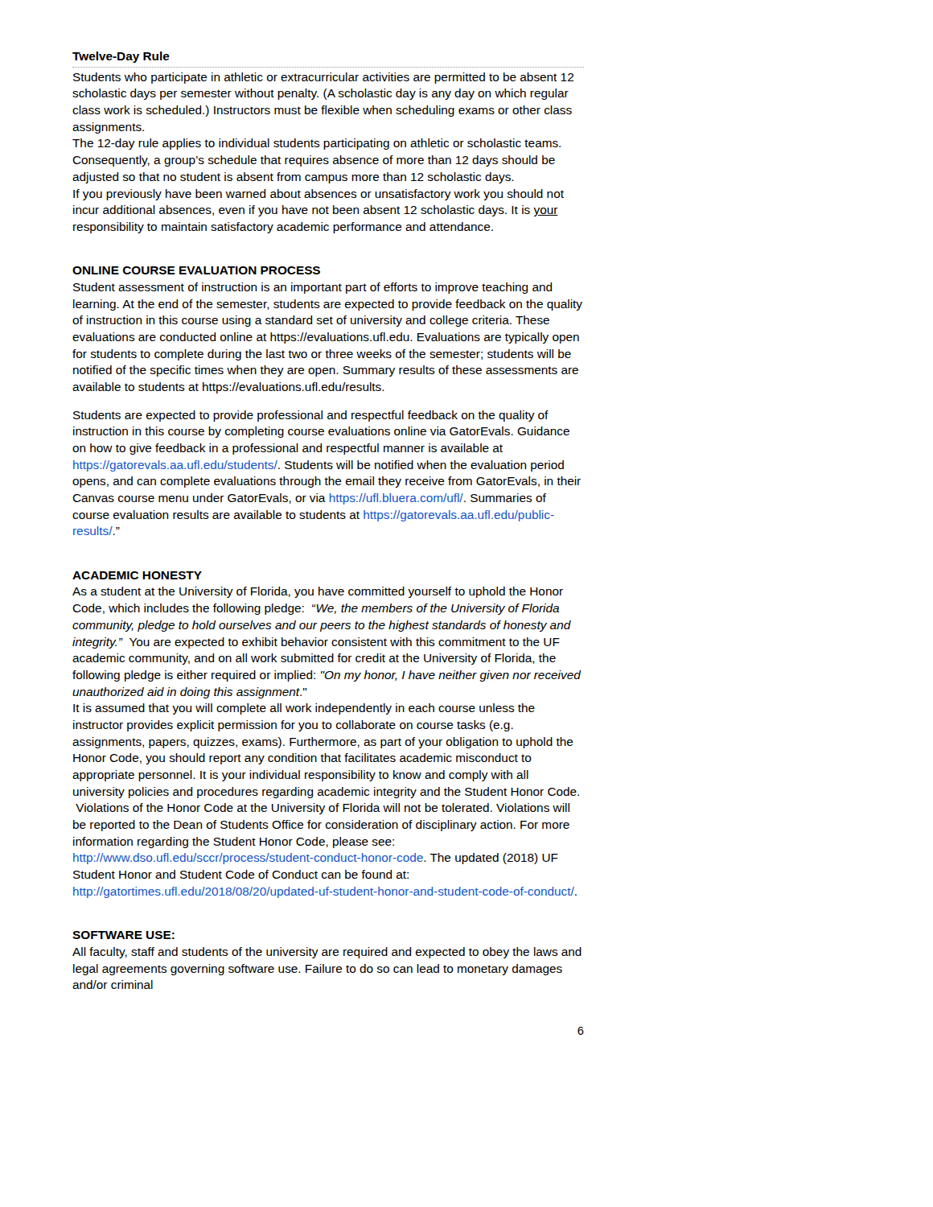Twelve-Day Rule
Students who participate in athletic or extracurricular activities are permitted to be absent 12 scholastic days per semester without penalty. (A scholastic day is any day on which regular class work is scheduled.) Instructors must be flexible when scheduling exams or other class assignments.
The 12-day rule applies to individual students participating on athletic or scholastic teams. Consequently, a group’s schedule that requires absence of more than 12 days should be adjusted so that no student is absent from campus more than 12 scholastic days.
If you previously have been warned about absences or unsatisfactory work you should not incur additional absences, even if you have not been absent 12 scholastic days. It is your responsibility to maintain satisfactory academic performance and attendance.
ONLINE COURSE EVALUATION PROCESS
Student assessment of instruction is an important part of efforts to improve teaching and learning. At the end of the semester, students are expected to provide feedback on the quality of instruction in this course using a standard set of university and college criteria. These evaluations are conducted online at https://evaluations.ufl.edu. Evaluations are typically open for students to complete during the last two or three weeks of the semester; students will be notified of the specific times when they are open. Summary results of these assessments are available to students at https://evaluations.ufl.edu/results.
Students are expected to provide professional and respectful feedback on the quality of instruction in this course by completing course evaluations online via GatorEvals. Guidance on how to give feedback in a professional and respectful manner is available at https://gatorevals.aa.ufl.edu/students/. Students will be notified when the evaluation period opens, and can complete evaluations through the email they receive from GatorEvals, in their Canvas course menu under GatorEvals, or via https://ufl.bluera.com/ufl/. Summaries of course evaluation results are available to students at https://gatorevals.aa.ufl.edu/public-results/.”
ACADEMIC HONESTY
As a student at the University of Florida, you have committed yourself to uphold the Honor Code, which includes the following pledge: “We, the members of the University of Florida community, pledge to hold ourselves and our peers to the highest standards of honesty and integrity.” You are expected to exhibit behavior consistent with this commitment to the UF academic community, and on all work submitted for credit at the University of Florida, the following pledge is either required or implied: "On my honor, I have neither given nor received unauthorized aid in doing this assignment."
It is assumed that you will complete all work independently in each course unless the instructor provides explicit permission for you to collaborate on course tasks (e.g. assignments, papers, quizzes, exams). Furthermore, as part of your obligation to uphold the Honor Code, you should report any condition that facilitates academic misconduct to appropriate personnel. It is your individual responsibility to know and comply with all university policies and procedures regarding academic integrity and the Student Honor Code. Violations of the Honor Code at the University of Florida will not be tolerated. Violations will be reported to the Dean of Students Office for consideration of disciplinary action. For more information regarding the Student Honor Code, please see: http://www.dso.ufl.edu/sccr/process/student-conduct-honor-code. The updated (2018) UF Student Honor and Student Code of Conduct can be found at: http://gatortimes.ufl.edu/2018/08/20/updated-uf-student-honor-and-student-code-of-conduct/.
SOFTWARE USE:
All faculty, staff and students of the university are required and expected to obey the laws and legal agreements governing software use. Failure to do so can lead to monetary damages and/or criminal
6